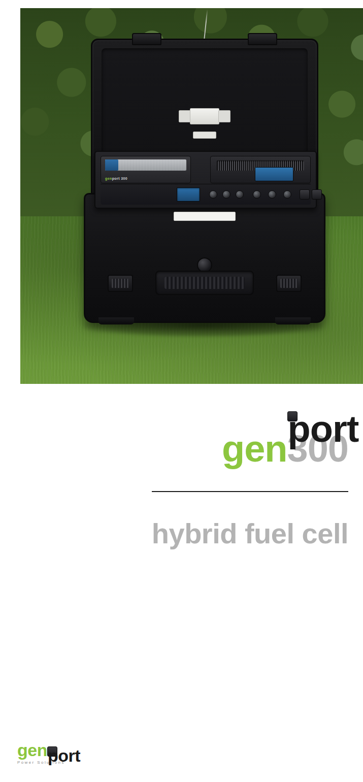genport 300
gen port 300
hybrid fuel cell
gen port
Power Solutions